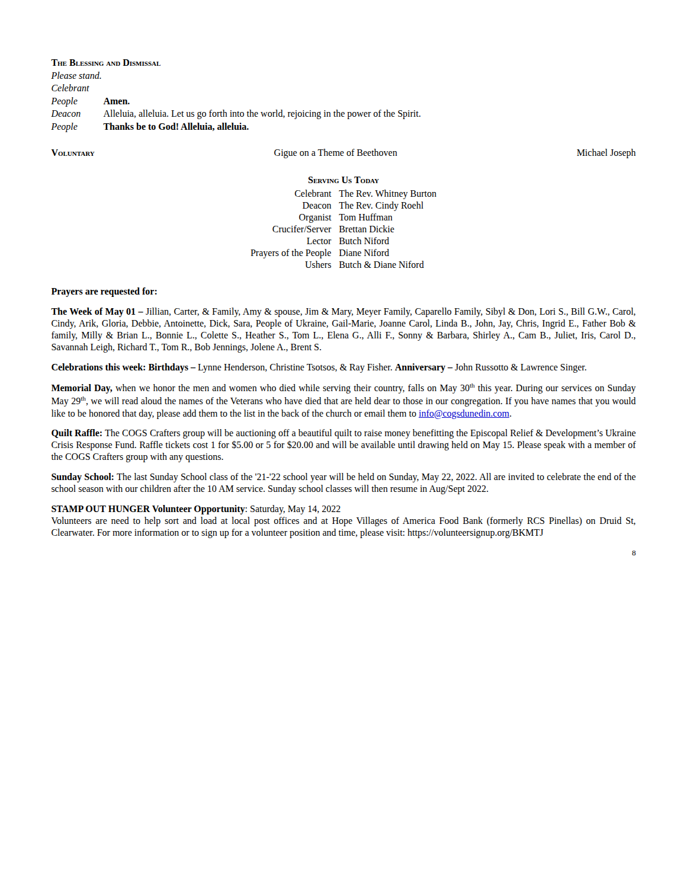The Blessing and Dismissal
Please stand.
| Celebrant | |
| People | Amen. |
| Deacon | Alleluia, alleluia. Let us go forth into the world, rejoicing in the power of the Spirit. |
| People | Thanks be to God! Alleluia, alleluia. |
Voluntary Gigue on a Theme of Beethoven Michael Joseph
Serving Us Today
| Celebrant | The Rev. Whitney Burton |
| Deacon | The Rev. Cindy Roehl |
| Organist | Tom Huffman |
| Crucifer/Server | Brettan Dickie |
| Lector | Butch Niford |
| Prayers of the People | Diane Niford |
| Ushers | Butch & Diane Niford |
Prayers are requested for:
The Week of May 01 – Jillian, Carter, & Family, Amy & spouse, Jim & Mary, Meyer Family, Caparello Family, Sibyl & Don, Lori S., Bill G.W., Carol, Cindy, Arik, Gloria, Debbie, Antoinette, Dick, Sara, People of Ukraine, Gail-Marie, Joanne Carol, Linda B., John, Jay, Chris, Ingrid E., Father Bob & family, Milly & Brian L., Bonnie L., Colette S., Heather S., Tom L., Elena G., Alli F., Sonny & Barbara, Shirley A., Cam B., Juliet, Iris, Carol D., Savannah Leigh, Richard T., Tom R., Bob Jennings, Jolene A., Brent S.
Celebrations this week: Birthdays – Lynne Henderson, Christine Tsotsos, & Ray Fisher. Anniversary – John Russotto & Lawrence Singer.
Memorial Day, when we honor the men and women who died while serving their country, falls on May 30th this year. During our services on Sunday May 29th, we will read aloud the names of the Veterans who have died that are held dear to those in our congregation. If you have names that you would like to be honored that day, please add them to the list in the back of the church or email them to info@cogsdunedin.com.
Quilt Raffle: The COGS Crafters group will be auctioning off a beautiful quilt to raise money benefitting the Episcopal Relief & Development’s Ukraine Crisis Response Fund. Raffle tickets cost 1 for $5.00 or 5 for $20.00 and will be available until drawing held on May 15. Please speak with a member of the COGS Crafters group with any questions.
Sunday School: The last Sunday School class of the '21-'22 school year will be held on Sunday, May 22, 2022. All are invited to celebrate the end of the school season with our children after the 10 AM service. Sunday school classes will then resume in Aug/Sept 2022.
STAMP OUT HUNGER Volunteer Opportunity: Saturday, May 14, 2022
Volunteers are need to help sort and load at local post offices and at Hope Villages of America Food Bank (formerly RCS Pinellas) on Druid St, Clearwater. For more information or to sign up for a volunteer position and time, please visit: https://volunteersignup.org/BKMTJ
8